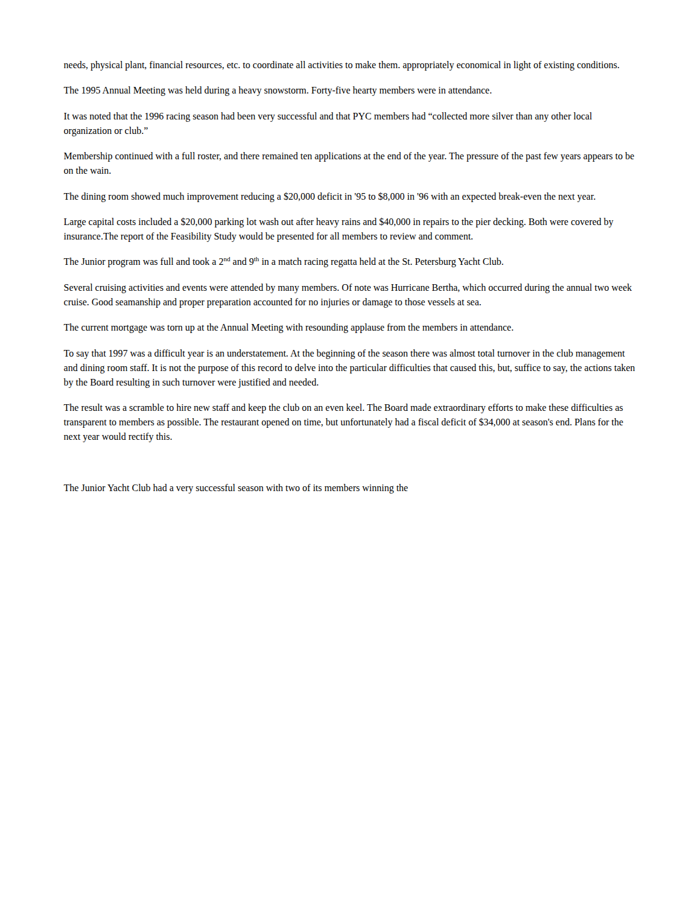needs, physical plant, financial resources, etc. to coordinate all activities to make them. appropriately economical in light of existing conditions.
The 1995 Annual Meeting was held during a heavy snowstorm. Forty-five hearty members were in attendance.
It was noted that the 1996 racing season had been very successful and that PYC members had “collected more silver than any other local organization or club.”
Membership continued with a full roster, and there remained ten applications at the end of the year. The pressure of the past few years appears to be on the wain.
The dining room showed much improvement reducing a $20,000 deficit in '95 to $8,000 in '96 with an expected break-even the next year.
Large capital costs included a $20,000 parking lot wash out after heavy rains and $40,000 in repairs to the pier decking. Both were covered by insurance.The report of the Feasibility Study would be presented for all members to review and comment.
The Junior program was full and took a 2nd and 9th in a match racing regatta held at the St. Petersburg Yacht Club.
Several cruising activities and events were attended by many members. Of note was Hurricane Bertha, which occurred during the annual two week cruise. Good seamanship and proper preparation accounted for no injuries or damage to those vessels at sea.
The current mortgage was torn up at the Annual Meeting with resounding applause from the members in attendance.
To say that 1997 was a difficult year is an understatement. At the beginning of the season there was almost total turnover in the club management and dining room staff. It is not the purpose of this record to delve into the particular difficulties that caused this, but, suffice to say, the actions taken by the Board resulting in such turnover were justified and needed.
The result was a scramble to hire new staff and keep the club on an even keel. The Board made extraordinary efforts to make these difficulties as transparent to members as possible. The restaurant opened on time, but unfortunately had a fiscal deficit of $34,000 at season's end. Plans for the next year would rectify this.
The Junior Yacht Club had a very successful season with two of its members winning the